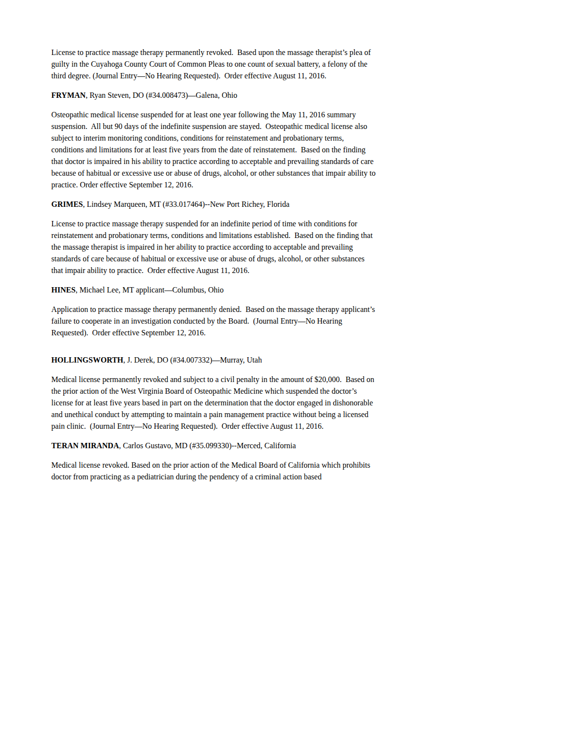License to practice massage therapy permanently revoked. Based upon the massage therapist’s plea of guilty in the Cuyahoga County Court of Common Pleas to one count of sexual battery, a felony of the third degree. (Journal Entry—No Hearing Requested). Order effective August 11, 2016.
FRYMAN, Ryan Steven, DO (#34.008473)—Galena, Ohio
Osteopathic medical license suspended for at least one year following the May 11, 2016 summary suspension. All but 90 days of the indefinite suspension are stayed. Osteopathic medical license also subject to interim monitoring conditions, conditions for reinstatement and probationary terms, conditions and limitations for at least five years from the date of reinstatement. Based on the finding that doctor is impaired in his ability to practice according to acceptable and prevailing standards of care because of habitual or excessive use or abuse of drugs, alcohol, or other substances that impair ability to practice. Order effective September 12, 2016.
GRIMES, Lindsey Marqueen, MT (#33.017464)--New Port Richey, Florida
License to practice massage therapy suspended for an indefinite period of time with conditions for reinstatement and probationary terms, conditions and limitations established. Based on the finding that the massage therapist is impaired in her ability to practice according to acceptable and prevailing standards of care because of habitual or excessive use or abuse of drugs, alcohol, or other substances that impair ability to practice. Order effective August 11, 2016.
HINES, Michael Lee, MT applicant—Columbus, Ohio
Application to practice massage therapy permanently denied. Based on the massage therapy applicant’s failure to cooperate in an investigation conducted by the Board. (Journal Entry—No Hearing Requested). Order effective September 12, 2016.
HOLLINGSWORTH, J. Derek, DO (#34.007332)—Murray, Utah
Medical license permanently revoked and subject to a civil penalty in the amount of $20,000. Based on the prior action of the West Virginia Board of Osteopathic Medicine which suspended the doctor’s license for at least five years based in part on the determination that the doctor engaged in dishonorable and unethical conduct by attempting to maintain a pain management practice without being a licensed pain clinic. (Journal Entry—No Hearing Requested). Order effective August 11, 2016.
TERAN MIRANDA, Carlos Gustavo, MD (#35.099330)--Merced, California
Medical license revoked. Based on the prior action of the Medical Board of California which prohibits doctor from practicing as a pediatrician during the pendency of a criminal action based